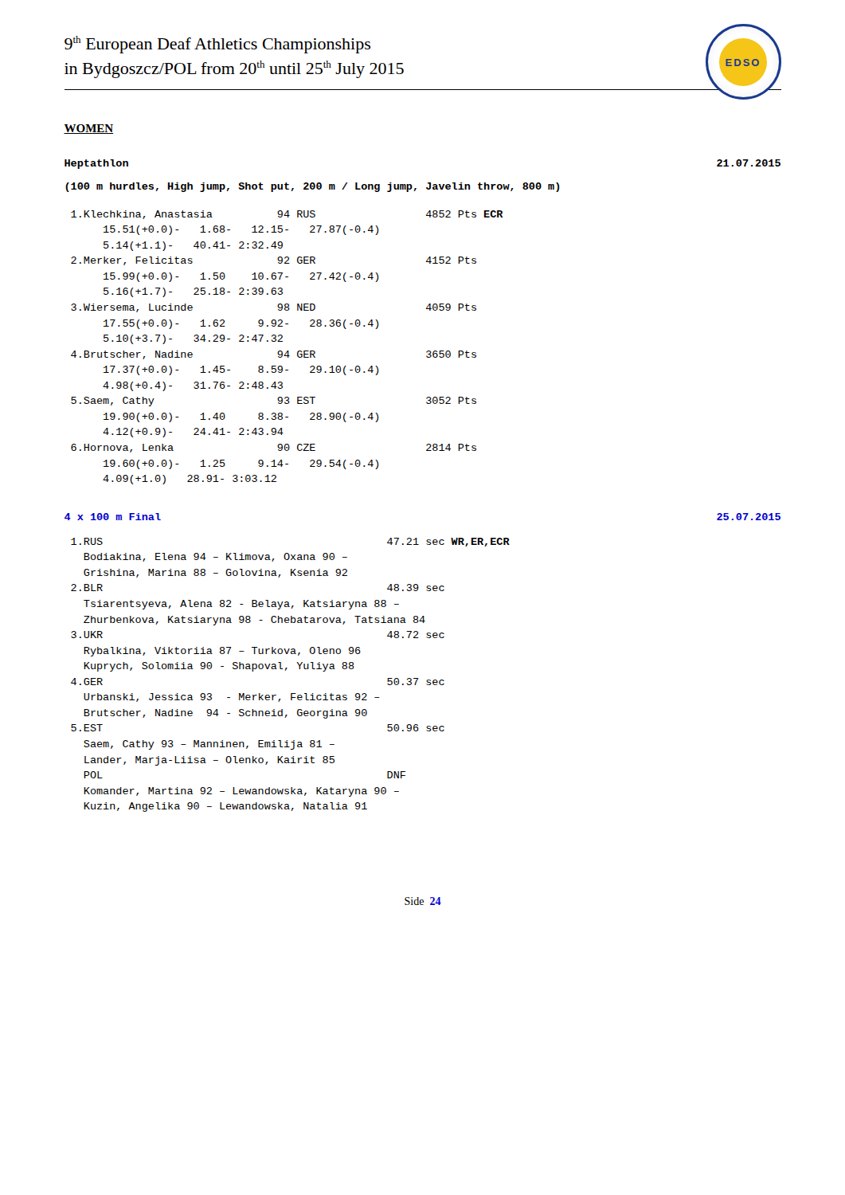9th European Deaf Athletics Championships
in Bydgoszcz/POL from 20th until 25th July 2015
EDSO
WOMEN
Heptathlon 21.07.2015
(100 m hurdles, High jump, Shot put, 200 m / Long jump, Javelin throw, 800 m)
 1.Klechkina, Anastasia          94 RUS                 4852 Pts ECR
      15.51(+0.0)-   1.68-   12.15-   27.87(-0.4)
      5.14(+1.1)-   40.41- 2:32.49
 2.Merker, Felicitas             92 GER                 4152 Pts
      15.99(+0.0)-   1.50    10.67-   27.42(-0.4)
      5.16(+1.7)-   25.18- 2:39.63
 3.Wiersema, Lucinde             98 NED                 4059 Pts
      17.55(+0.0)-   1.62     9.92-   28.36(-0.4)
      5.10(+3.7)-   34.29- 2:47.32
 4.Brutscher, Nadine             94 GER                 3650 Pts
      17.37(+0.0)-   1.45-    8.59-   29.10(-0.4)
      4.98(+0.4)-   31.76- 2:48.43
 5.Saem, Cathy                   93 EST                 3052 Pts
      19.90(+0.0)-   1.40     8.38-   28.90(-0.4)
      4.12(+0.9)-   24.41- 2:43.94
 6.Hornova, Lenka                90 CZE                 2814 Pts
      19.60(+0.0)-   1.25     9.14-   29.54(-0.4)
      4.09(+1.0)   28.91- 3:03.12
4 x 100 m Final 25.07.2015
 1.RUS                                            47.21 sec WR,ER,ECR
   Bodiakina, Elena 94 – Klimova, Oxana 90 –
   Grishina, Marina 88 – Golovina, Ksenia 92
 2.BLR                                            48.39 sec
   Tsiarentsyeva, Alena 82 - Belaya, Katsiaryna 88 –
   Zhurbenkova, Katsiaryna 98 - Chebatarova, Tatsiana 84
 3.UKR                                            48.72 sec
   Rybalkina, Viktoriia 87 – Turkova, Oleno 96
   Kuprych, Solomiia 90 - Shapoval, Yuliya 88
 4.GER                                            50.37 sec
   Urbanski, Jessica 93  - Merker, Felicitas 92 –
   Brutscher, Nadine  94 - Schneid, Georgina 90
 5.EST                                            50.96 sec
   Saem, Cathy 93 – Manninen, Emilija 81 –
   Lander, Marja-Liisa – Olenko, Kairit 85
   POL                                            DNF
   Komander, Martina 92 – Lewandowska, Kataryna 90 –
   Kuzin, Angelika 90 – Lewandowska, Natalia 91
Side 24